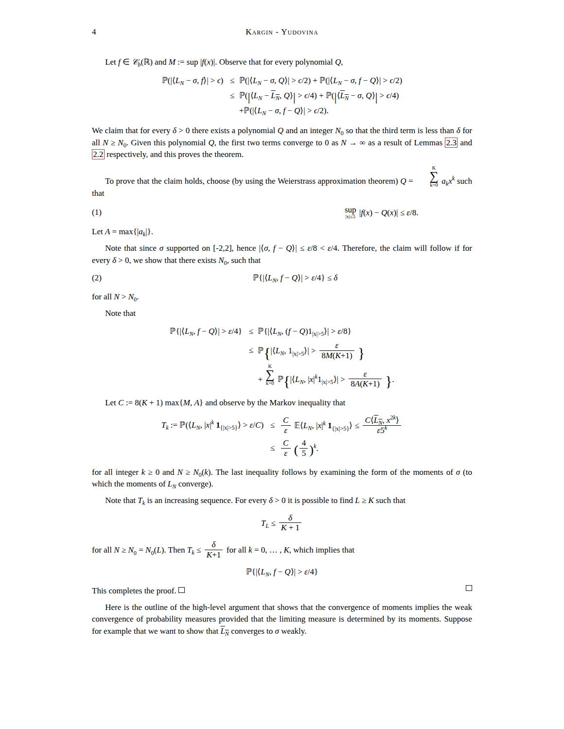4 Kargin - Yudovina
Let f ∈ 𝒞b(ℝ) and M := sup |f(x)|. Observe that for every polynomial Q,
| ℙ (/⟨ L N − σ , f ⟩/ > ϵ ) | ≤ | ℙ (/⟨ L N − σ , Q ⟩/ > ϵ /2) + ℙ (/⟨ L N − σ , f − Q ⟩/ > ϵ /2) |
| | ≤ | ℙ ( / ⟨ L N − L N , Q ⟩ / > ϵ /4) + ℙ ( / ⟨ L N − σ , Q ⟩ / > ϵ /4) |
| | | + ℙ (/⟨ L N − σ , f − Q ⟩/ > ϵ /2). |
We claim that for every δ > 0 there exists a polynomial Q and an integer N0 so that the third term is less than δ for all N ≥ N0. Given this polynomial Q, the first two terms converge to 0 as N → ∞ as a result of Lemmas 2.3 and 2.2 respectively, and this proves the theorem.
To prove that the claim holds, choose (by using the Weierstrass approximation theorem) Q = K∑k=0 akxk such that
(1)
sup|x|≤5 |f(x) − Q(x)| ≤ ε/8.
Let A = max{|ak|}.
Note that since σ supported on [-2,2], hence |⟨σ, f − Q⟩| ≤ ε/8 < ε/4. Therefore, the claim will follow if for every δ > 0, we show that there exists N0, such that
(2)
ℙ{|⟨LN, f − Q⟩| > ε/4} ≤ δ
for all N > N0.
Note that
| ℙ {/⟨ L N , f − Q ⟩/ > ε /4} | ≤ | ℙ {/⟨ L N , ( f − Q ) 1 /x/>5 ⟩/ > ε /8} |
| | ≤ | ℙ { /⟨ L N , 1 /x/>5 ⟩/ > ε 8 M ( K +1) } |
| | | + K ∑ k=0 ℙ { /⟨ L N , / x / k 1 /x/>5 ⟩/ > ε 8 A ( K +1) } . |
Let C := 8(K + 1) max{M, A} and observe by the Markov inequality that
| T k := ℙ (⟨ L N , / x / k 1 {/x/>5} ⟩ > ε / C ) | ≤ | C ε 𝔼 ⟨ L N , / x / k 1 {/x/>5} ⟩ ≤ C ⟨ L N , x 2 k ⟩ ε 5 k |
| | ≤ | C ε ( 4 5 ) k . |
for all integer k ≥ 0 and N ≥ N0(k). The last inequality follows by examining the form of the moments of σ (to which the moments of LN converge).
Note that Tk is an increasing sequence. For every δ > 0 it is possible to find L ≥ K such that
TL ≤ δK + 1
for all N ≥ N0 = N0(L). Then Tk ≤ δK+1 for all k = 0, … , K, which implies that
ℙ{|⟨LN, f − Q⟩| > ε/4}
This completes the proof.
Here is the outline of the high-level argument that shows that the convergence of moments implies the weak convergence of probability measures provided that the limiting measure is determined by its moments. Suppose for example that we want to show that LN converges to σ weakly.